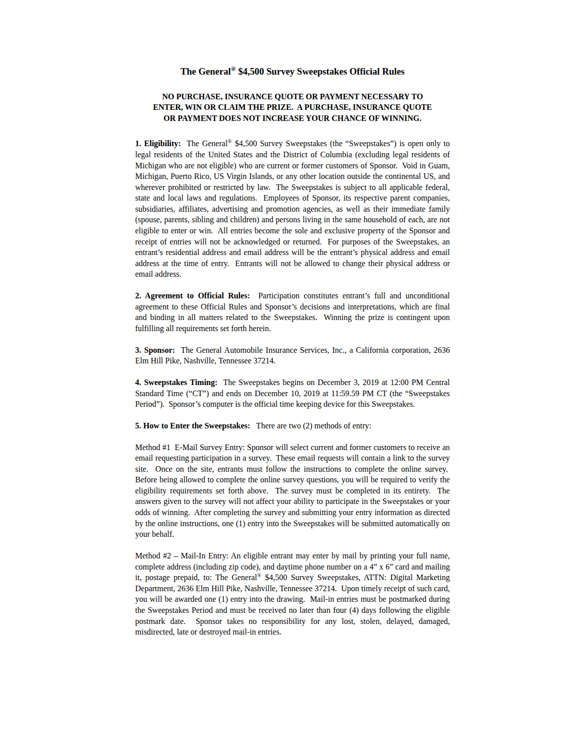The General® $4,500 Survey Sweepstakes Official Rules
NO PURCHASE, INSURANCE QUOTE OR PAYMENT NECESSARY TO ENTER, WIN OR CLAIM THE PRIZE. A PURCHASE, INSURANCE QUOTE OR PAYMENT DOES NOT INCREASE YOUR CHANCE OF WINNING.
1. Eligibility: The General® $4,500 Survey Sweepstakes (the “Sweepstakes”) is open only to legal residents of the United States and the District of Columbia (excluding legal residents of Michigan who are not eligible) who are current or former customers of Sponsor. Void in Guam, Michigan, Puerto Rico, US Virgin Islands, or any other location outside the continental US, and wherever prohibited or restricted by law. The Sweepstakes is subject to all applicable federal, state and local laws and regulations. Employees of Sponsor, its respective parent companies, subsidiaries, affiliates, advertising and promotion agencies, as well as their immediate family (spouse, parents, sibling and children) and persons living in the same household of each, are not eligible to enter or win. All entries become the sole and exclusive property of the Sponsor and receipt of entries will not be acknowledged or returned. For purposes of the Sweepstakes, an entrant’s residential address and email address will be the entrant’s physical address and email address at the time of entry. Entrants will not be allowed to change their physical address or email address.
2. Agreement to Official Rules: Participation constitutes entrant’s full and unconditional agreement to these Official Rules and Sponsor’s decisions and interpretations, which are final and binding in all matters related to the Sweepstakes. Winning the prize is contingent upon fulfilling all requirements set forth herein.
3. Sponsor: The General Automobile Insurance Services, Inc., a California corporation, 2636 Elm Hill Pike, Nashville, Tennessee 37214.
4. Sweepstakes Timing: The Sweepstakes begins on December 3, 2019 at 12:00 PM Central Standard Time (“CT”) and ends on December 10, 2019 at 11:59.59 PM CT (the “Sweepstakes Period”). Sponsor’s computer is the official time keeping device for this Sweepstakes.
5. How to Enter the Sweepstakes: There are two (2) methods of entry:
Method #1 E-Mail Survey Entry: Sponsor will select current and former customers to receive an email requesting participation in a survey. These email requests will contain a link to the survey site. Once on the site, entrants must follow the instructions to complete the online survey. Before being allowed to complete the online survey questions, you will be required to verify the eligibility requirements set forth above. The survey must be completed in its entirety. The answers given to the survey will not affect your ability to participate in the Sweepstakes or your odds of winning. After completing the survey and submitting your entry information as directed by the online instructions, one (1) entry into the Sweepstakes will be submitted automatically on your behalf.
Method #2 – Mail-In Entry: An eligible entrant may enter by mail by printing your full name, complete address (including zip code), and daytime phone number on a 4” x 6” card and mailing it, postage prepaid, to: The General® $4,500 Survey Sweepstakes, ATTN: Digital Marketing Department, 2636 Elm Hill Pike, Nashville, Tennessee 37214. Upon timely receipt of such card, you will be awarded one (1) entry into the drawing. Mail-in entries must be postmarked during the Sweepstakes Period and must be received no later than four (4) days following the eligible postmark date. Sponsor takes no responsibility for any lost, stolen, delayed, damaged, misdirected, late or destroyed mail-in entries.